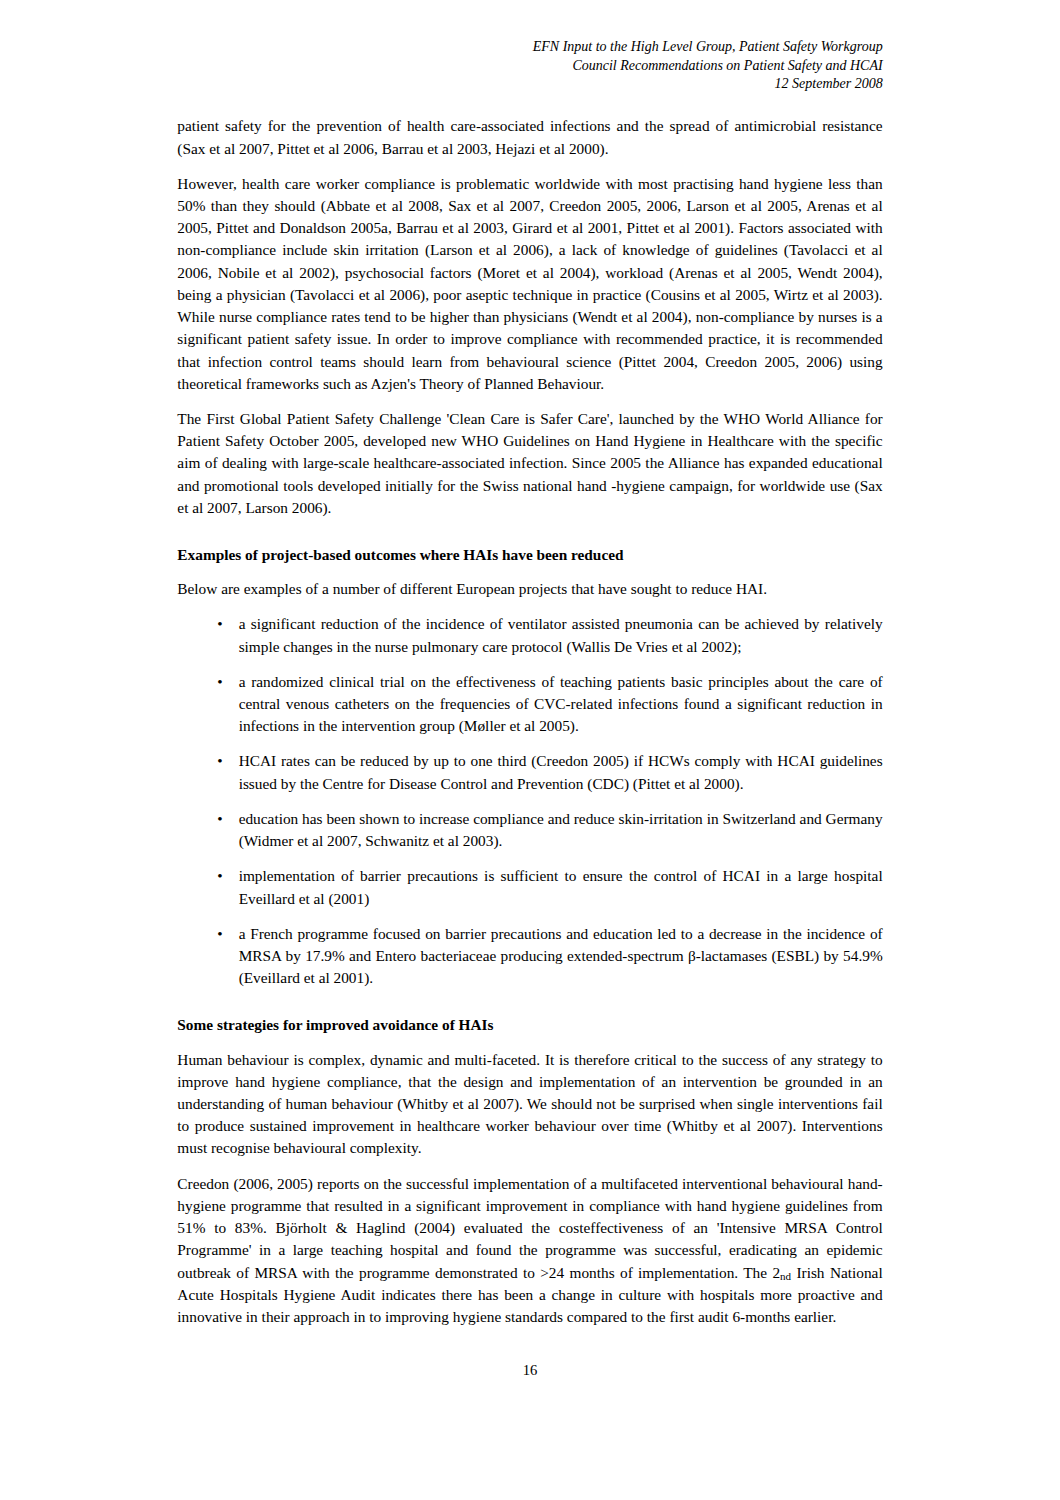EFN Input to the High Level Group, Patient Safety Workgroup
Council Recommendations on Patient Safety and HCAI
12 September 2008
patient safety for the prevention of health care-associated infections and the spread of antimicrobial resistance (Sax et al 2007, Pittet et al 2006, Barrau et al 2003, Hejazi et al 2000).
However, health care worker compliance is problematic worldwide with most practising hand hygiene less than 50% than they should (Abbate et al 2008, Sax et al 2007, Creedon 2005, 2006, Larson et al 2005, Arenas et al 2005, Pittet and Donaldson 2005a, Barrau et al 2003, Girard et al 2001, Pittet et al 2001). Factors associated with non-compliance include skin irritation (Larson et al 2006), a lack of knowledge of guidelines (Tavolacci et al 2006, Nobile et al 2002), psychosocial factors (Moret et al 2004), workload (Arenas et al 2005, Wendt 2004), being a physician (Tavolacci et al 2006), poor aseptic technique in practice (Cousins et al 2005, Wirtz et al 2003). While nurse compliance rates tend to be higher than physicians (Wendt et al 2004), non-compliance by nurses is a significant patient safety issue. In order to improve compliance with recommended practice, it is recommended that infection control teams should learn from behavioural science (Pittet 2004, Creedon 2005, 2006) using theoretical frameworks such as Azjen's Theory of Planned Behaviour.
The First Global Patient Safety Challenge 'Clean Care is Safer Care', launched by the WHO World Alliance for Patient Safety October 2005, developed new WHO Guidelines on Hand Hygiene in Healthcare with the specific aim of dealing with large-scale healthcare-associated infection. Since 2005 the Alliance has expanded educational and promotional tools developed initially for the Swiss national hand -hygiene campaign, for worldwide use (Sax et al 2007, Larson 2006).
Examples of project-based outcomes where HAIs have been reduced
Below are examples of a number of different European projects that have sought to reduce HAI.
a significant reduction of the incidence of ventilator assisted pneumonia can be achieved by relatively simple changes in the nurse pulmonary care protocol (Wallis De Vries et al 2002);
a randomized clinical trial on the effectiveness of teaching patients basic principles about the care of central venous catheters on the frequencies of CVC-related infections found a significant reduction in infections in the intervention group (Møller et al 2005).
HCAI rates can be reduced by up to one third (Creedon 2005) if HCWs comply with HCAI guidelines issued by the Centre for Disease Control and Prevention (CDC) (Pittet et al 2000).
education has been shown to increase compliance and reduce skin-irritation in Switzerland and Germany (Widmer et al 2007, Schwanitz et al 2003).
implementation of barrier precautions is sufficient to ensure the control of HCAI in a large hospital Eveillard et al (2001)
a French programme focused on barrier precautions and education led to a decrease in the incidence of MRSA by 17.9% and Entero bacteriaceae producing extended-spectrum β-lactamases (ESBL) by 54.9% (Eveillard et al 2001).
Some strategies for improved avoidance of HAIs
Human behaviour is complex, dynamic and multi-faceted. It is therefore critical to the success of any strategy to improve hand hygiene compliance, that the design and implementation of an intervention be grounded in an understanding of human behaviour (Whitby et al 2007). We should not be surprised when single interventions fail to produce sustained improvement in healthcare worker behaviour over time (Whitby et al 2007). Interventions must recognise behavioural complexity.
Creedon (2006, 2005) reports on the successful implementation of a multifaceted interventional behavioural hand-hygiene programme that resulted in a significant improvement in compliance with hand hygiene guidelines from 51% to 83%. Björholt & Haglind (2004) evaluated the costeffectiveness of an 'Intensive MRSA Control Programme' in a large teaching hospital and found the programme was successful, eradicating an epidemic outbreak of MRSA with the programme demonstrated to >24 months of implementation. The 2nd Irish National Acute Hospitals Hygiene Audit indicates there has been a change in culture with hospitals more proactive and innovative in their approach in to improving hygiene standards compared to the first audit 6-months earlier.
16